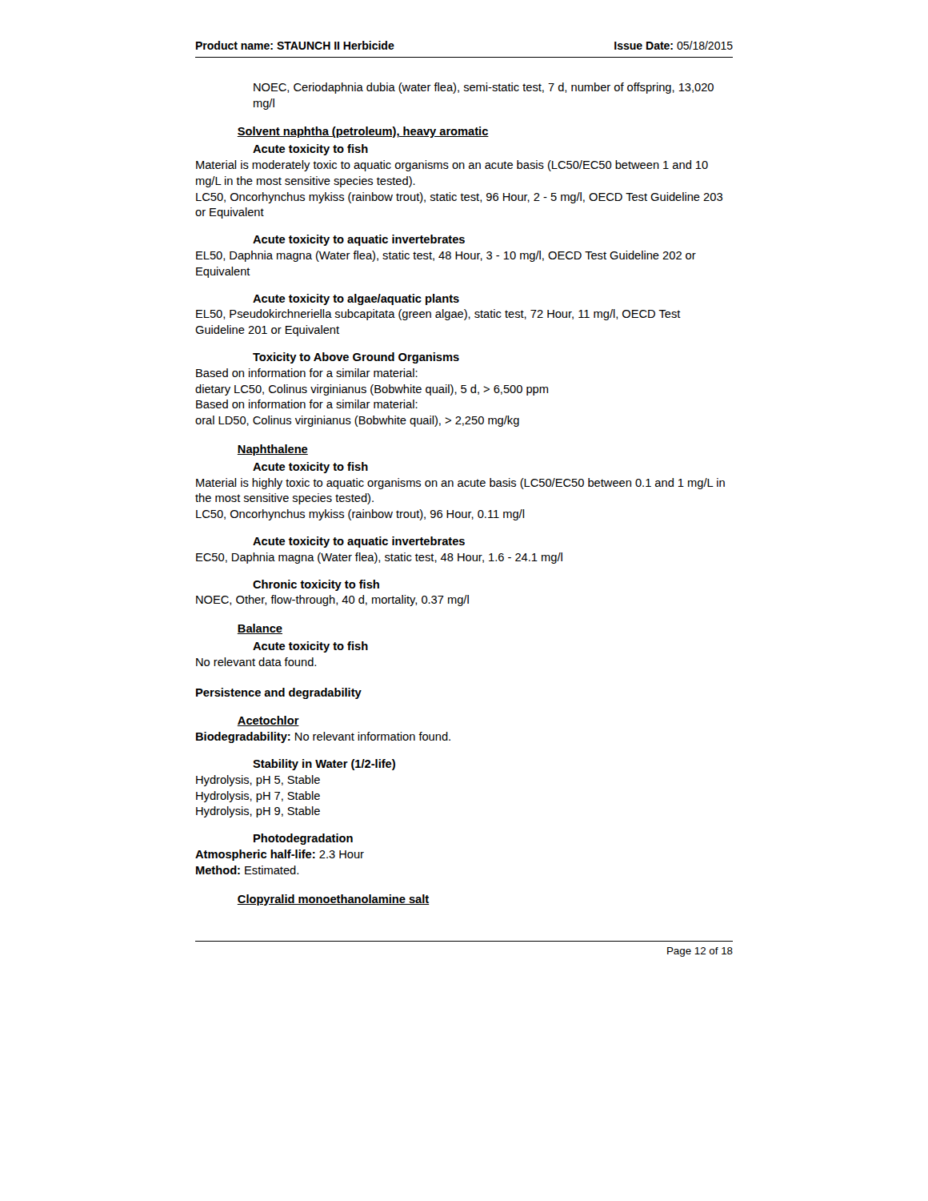Product name: STAUNCH II Herbicide
Issue Date: 05/18/2015
NOEC, Ceriodaphnia dubia (water flea), semi-static test, 7 d, number of offspring, 13,020 mg/l
Solvent naphtha (petroleum), heavy aromatic
Acute toxicity to fish
Material is moderately toxic to aquatic organisms on an acute basis (LC50/EC50 between 1 and 10 mg/L in the most sensitive species tested).
LC50, Oncorhynchus mykiss (rainbow trout), static test, 96 Hour, 2 - 5 mg/l, OECD Test Guideline 203 or Equivalent
Acute toxicity to aquatic invertebrates
EL50, Daphnia magna (Water flea), static test, 48 Hour, 3 - 10 mg/l, OECD Test Guideline 202 or Equivalent
Acute toxicity to algae/aquatic plants
EL50, Pseudokirchneriella subcapitata (green algae), static test, 72 Hour, 11 mg/l, OECD Test Guideline 201 or Equivalent
Toxicity to Above Ground Organisms
Based on information for a similar material:
dietary LC50, Colinus virginianus (Bobwhite quail), 5 d, > 6,500 ppm
Based on information for a similar material:
oral LD50, Colinus virginianus (Bobwhite quail), > 2,250 mg/kg
Naphthalene
Acute toxicity to fish
Material is highly toxic to aquatic organisms on an acute basis (LC50/EC50 between 0.1 and 1 mg/L in the most sensitive species tested).
LC50, Oncorhynchus mykiss (rainbow trout), 96 Hour, 0.11 mg/l
Acute toxicity to aquatic invertebrates
EC50, Daphnia magna (Water flea), static test, 48 Hour, 1.6 - 24.1 mg/l
Chronic toxicity to fish
NOEC, Other, flow-through, 40 d, mortality, 0.37 mg/l
Balance
Acute toxicity to fish
No relevant data found.
Persistence and degradability
Acetochlor
Biodegradability: No relevant information found.
Stability in Water (1/2-life)
Hydrolysis, pH 5, Stable
Hydrolysis, pH 7, Stable
Hydrolysis, pH 9, Stable
Photodegradation
Atmospheric half-life: 2.3 Hour
Method: Estimated.
Clopyralid monoethanolamine salt
Page 12 of 18